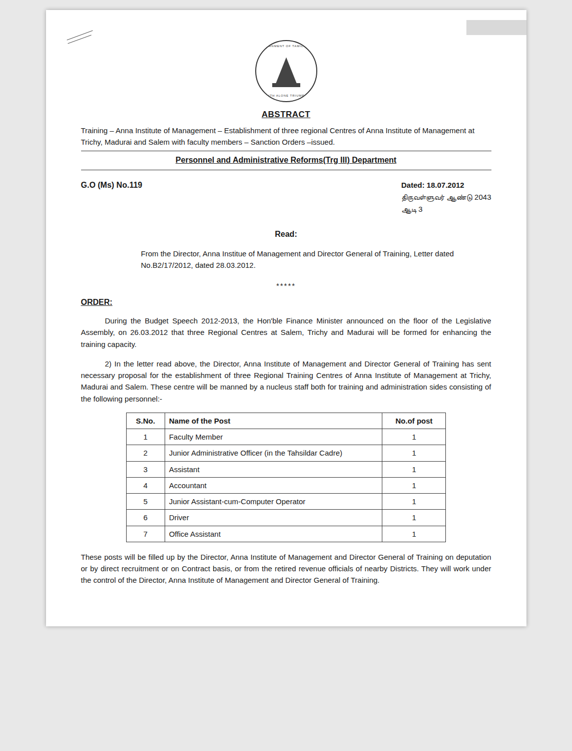GOVERNMENT OF TAMILNADU
TRUTH ALONE TRIUMPHS
ABSTRACT
Training – Anna Institute of Management – Establishment of three regional Centres of Anna Institute of Management at Trichy, Madurai and Salem with faculty members – Sanction Orders –issued.
Personnel and Administrative Reforms(Trg III) Department
G.O (Ms) No.119
Dated: 18.07.2012
திருவள்ளுவர் ஆண்டு 2043
ஆடி 3
Read:
From the Director, Anna Institue of Management and Director General of Training, Letter dated No.B2/17/2012, dated 28.03.2012.
*****
ORDER:
During the Budget Speech 2012-2013, the Hon'ble Finance Minister announced on the floor of the Legislative Assembly, on 26.03.2012 that three Regional Centres at Salem, Trichy and Madurai will be formed for enhancing the training capacity.
2) In the letter read above, the Director, Anna Institute of Management and Director General of Training has sent necessary proposal for the establishment of three Regional Training Centres of Anna Institute of Management at Trichy, Madurai and Salem. These centre will be manned by a nucleus staff both for training and administration sides consisting of the following personnel:-
| S.No. | Name of the Post | No.of post |
| --- | --- | --- |
| 1 | Faculty Member | 1 |
| 2 | Junior Administrative Officer (in the Tahsildar Cadre) | 1 |
| 3 | Assistant | 1 |
| 4 | Accountant | 1 |
| 5 | Junior Assistant-cum-Computer Operator | 1 |
| 6 | Driver | 1 |
| 7 | Office Assistant | 1 |
These posts will be filled up by the Director, Anna Institute of Management and Director General of Training on deputation or by direct recruitment or on Contract basis, or from the retired revenue officials of nearby Districts. They will work under the control of the Director, Anna Institute of Management and Director General of Training.